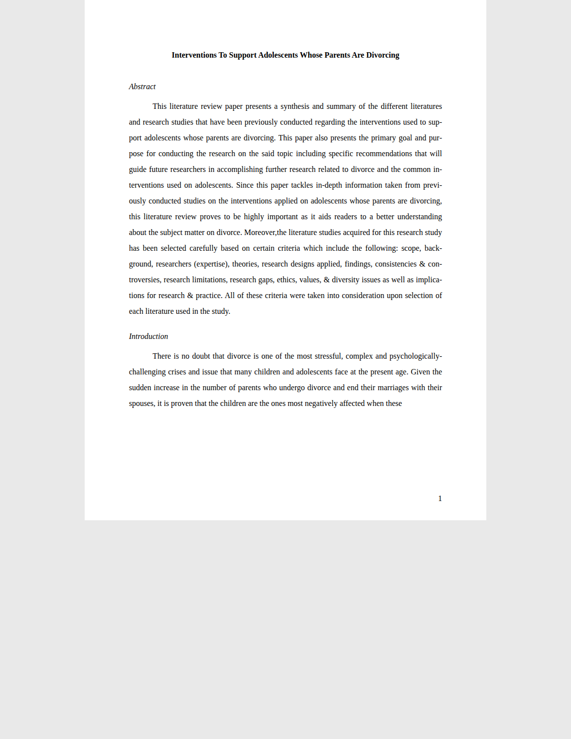Interventions To Support Adolescents Whose Parents Are Divorcing
Abstract
This literature review paper presents a synthesis and summary of the different literatures and research studies that have been previously conducted regarding the interventions used to support adolescents whose parents are divorcing. This paper also presents the primary goal and purpose for conducting the research on the said topic including specific recommendations that will guide future researchers in accomplishing further research related to divorce and the common interventions used on adolescents. Since this paper tackles in-depth information taken from previously conducted studies on the interventions applied on adolescents whose parents are divorcing, this literature review proves to be highly important as it aids readers to a better understanding about the subject matter on divorce. Moreover,the literature studies acquired for this research study has been selected carefully based on certain criteria which include the following: scope, background, researchers (expertise), theories, research designs applied, findings, consistencies & controversies, research limitations, research gaps, ethics, values, & diversity issues as well as implications for research & practice. All of these criteria were taken into consideration upon selection of each literature used in the study.
Introduction
There is no doubt that divorce is one of the most stressful, complex and psychologically-challenging crises and issue that many children and adolescents face at the present age. Given the sudden increase in the number of parents who undergo divorce and end their marriages with their spouses, it is proven that the children are the ones most negatively affected when these
1